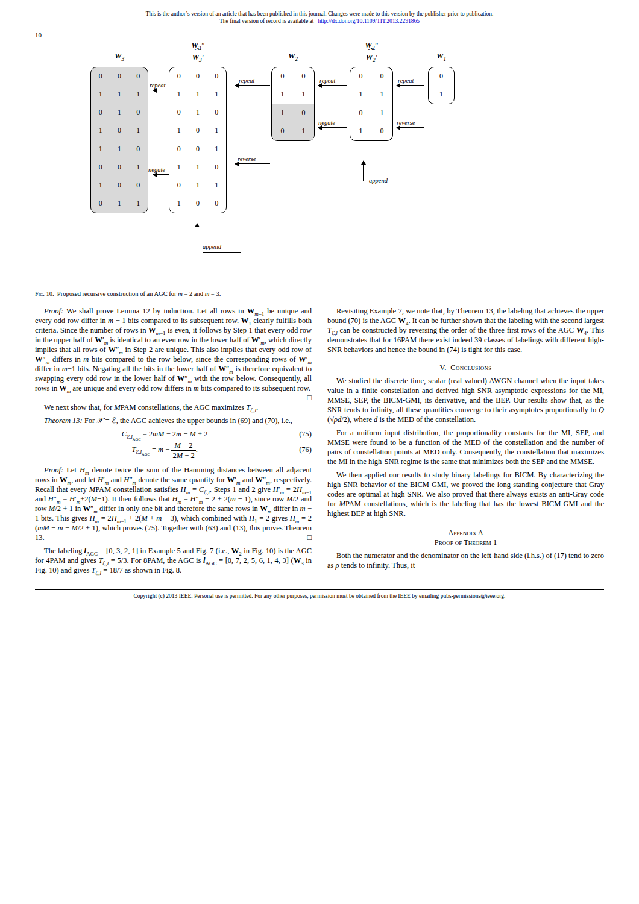This is the author’s version of an article that has been published in this journal. Changes were made to this version by the publisher prior to publication.
The final version of record is available at http://dx.doi.org/10.1109/TIT.2013.2291865
10
W3
000
111
010
101
110
001
100
011
W3″ ⏞
W3′
000
111
010
101
001
110
011
100
W2
00
11
10
01
W2″ ⏞
W2′
00
11
01
10
W1
0
1
repeat
negate
repeat
reverse
repeat
negate
repeat
reverse
append
append
Fig. 10. Proposed recursive construction of an AGC for m = 2 and m = 3.
Proof: We shall prove Lemma 12 by induction. Let all rows in Wm−1 be unique and every odd row differ in m − 1 bits compared to its subsequent row. W1 clearly fulfills both criteria. Since the number of rows in Wm−1 is even, it follows by Step 1 that every odd row in the upper half of W′m is identical to an even row in the lower half of W′m, which directly implies that all rows of W″m in Step 2 are unique. This also implies that every odd row of W″m differs in m bits compared to the row below, since the corresponding rows of W′m differ in m−1 bits. Negating all the bits in the lower half of W″m is therefore equivalent to swapping every odd row in the lower half of W″m with the row below. Consequently, all rows in Wm are unique and every odd row differs in m bits compared to its subsequent row. □
We next show that, for MPAM constellations, the AGC maximizes Tℰ,l.
Theorem 13: For 𝒳 = ℰ, the AGC achieves the upper bounds in (69) and (70), i.e.,
Cℰ,lAGC = 2mM − 2m − M + 2 (75)
Tℰ,lAGC = m − M − 22M − 2. (76)
Proof: Let Hm denote twice the sum of the Hamming distances between all adjacent rows in Wm, and let H′m and H″m denote the same quantity for W′m and W″m, respectively. Recall that every MPAM constellation satisfies Hm = Cℰ,l. Steps 1 and 2 give H′m = 2Hm−1 and H″m = H′m+2(M−1). It then follows that Hm = H″m − 2 + 2(m − 1), since row M/2 and row M/2 + 1 in W″m differ in only one bit and therefore the same rows in Wm differ in m − 1 bits. This gives Hm = 2Hm−1 + 2(M + m − 3), which combined with H1 = 2 gives Hm = 2 (mM − m − M/2 + 1), which proves (75). Together with (63) and (13), this proves Theorem 13. □
The labeling lAGC = [0, 3, 2, 1] in Example 5 and Fig. 7 (i.e., W2 in Fig. 10) is the AGC for 4PAM and gives Tℰ,l = 5/3. For 8PAM, the AGC is lAGC = [0, 7, 2, 5, 6, 1, 4, 3] (W3 in Fig. 10) and gives Tℰ,l = 18/7 as shown in Fig. 8.
Revisiting Example 7, we note that, by Theorem 13, the labeling that achieves the upper bound (70) is the AGC W4. It can be further shown that the labeling with the second largest Tℰ,l can be constructed by reversing the order of the three first rows of the AGC W4. This demonstrates that for 16PAM there exist indeed 39 classes of labelings with different high-SNR behaviors and hence the bound in (74) is tight for this case.
V. Conclusions
We studied the discrete-time, scalar (real-valued) AWGN channel when the input takes value in a finite constellation and derived high-SNR asymptotic expressions for the MI, MMSE, SEP, the BICM-GMI, its derivative, and the BEP. Our results show that, as the SNR tends to infinity, all these quantities converge to their asymptotes proportionally to Q (√ρd/2), where d is the MED of the constellation.
For a uniform input distribution, the proportionality constants for the MI, SEP, and MMSE were found to be a function of the MED of the constellation and the number of pairs of constellation points at MED only. Consequently, the constellation that maximizes the MI in the high-SNR regime is the same that minimizes both the SEP and the MMSE.
We then applied our results to study binary labelings for BICM. By characterizing the high-SNR behavior of the BICM-GMI, we proved the long-standing conjecture that Gray codes are optimal at high SNR. We also proved that there always exists an anti-Gray code for MPAM constellations, which is the labeling that has the lowest BICM-GMI and the highest BEP at high SNR.
Appendix A
Proof of Theorem 1
Both the numerator and the denominator on the left-hand side (l.h.s.) of (17) tend to zero as ρ tends to infinity. Thus, it
Copyright (c) 2013 IEEE. Personal use is permitted. For any other purposes, permission must be obtained from the IEEE by emailing pubs-permissions@ieee.org.